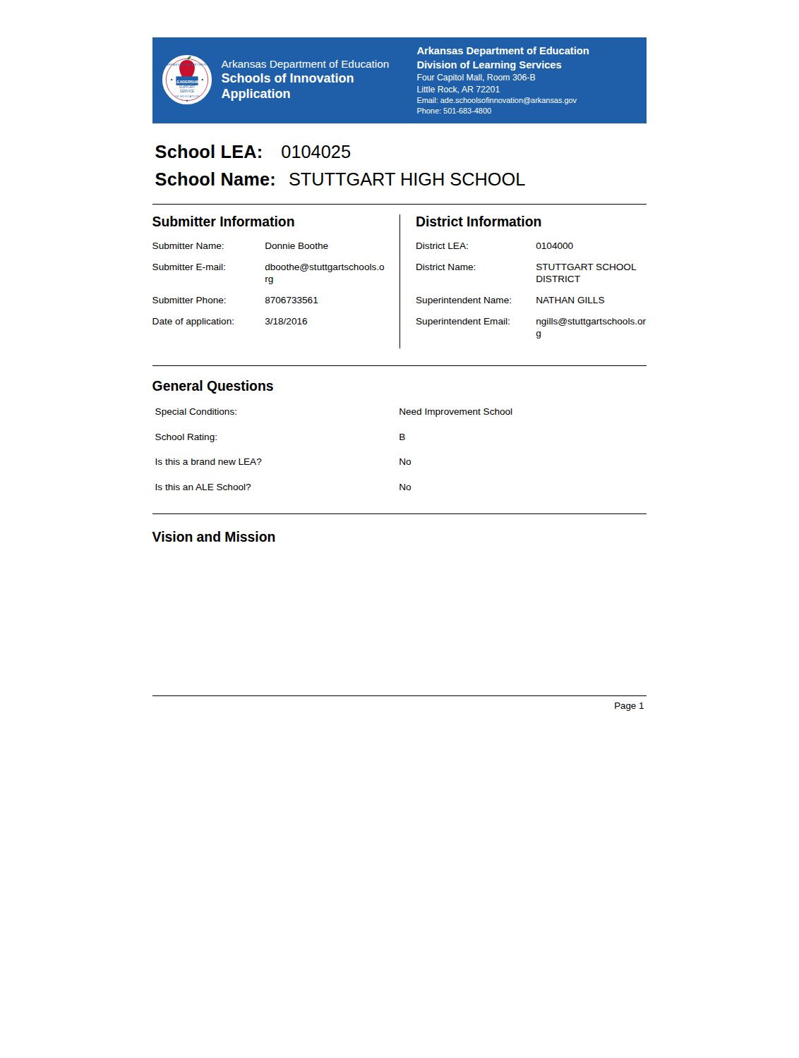LEADERSHIP SUPPORT SERVICE ARKANSAS DEPARTMENT OF EDUCATION
Arkansas Department of Education
Schools of Innovation Application
Arkansas Department of Education
Division of Learning Services
Four Capitol Mall, Room 306-B
Little Rock, AR 72201
Email: ade.schoolsofinnovation@arkansas.gov
Phone: 501-683-4800
School LEA: 0104025
School Name: STUTTGART HIGH SCHOOL
Submitter Information
| Submitter Name: | Donnie Boothe |
| Submitter E-mail: | dboothe@stuttgartschools.org |
| Submitter Phone: | 8706733561 |
| Date of application: | 3/18/2016 |
District Information
| District LEA: | 0104000 |
| District Name: | STUTTGART SCHOOL DISTRICT |
| Superintendent Name: | NATHAN GILLS |
| Superintendent Email: | ngills@stuttgartschools.org |
General Questions
| Special Conditions: | Need Improvement School |
| School Rating: | B |
| Is this a brand new LEA? | No |
| Is this an ALE School? | No |
Vision and Mission
Page 1